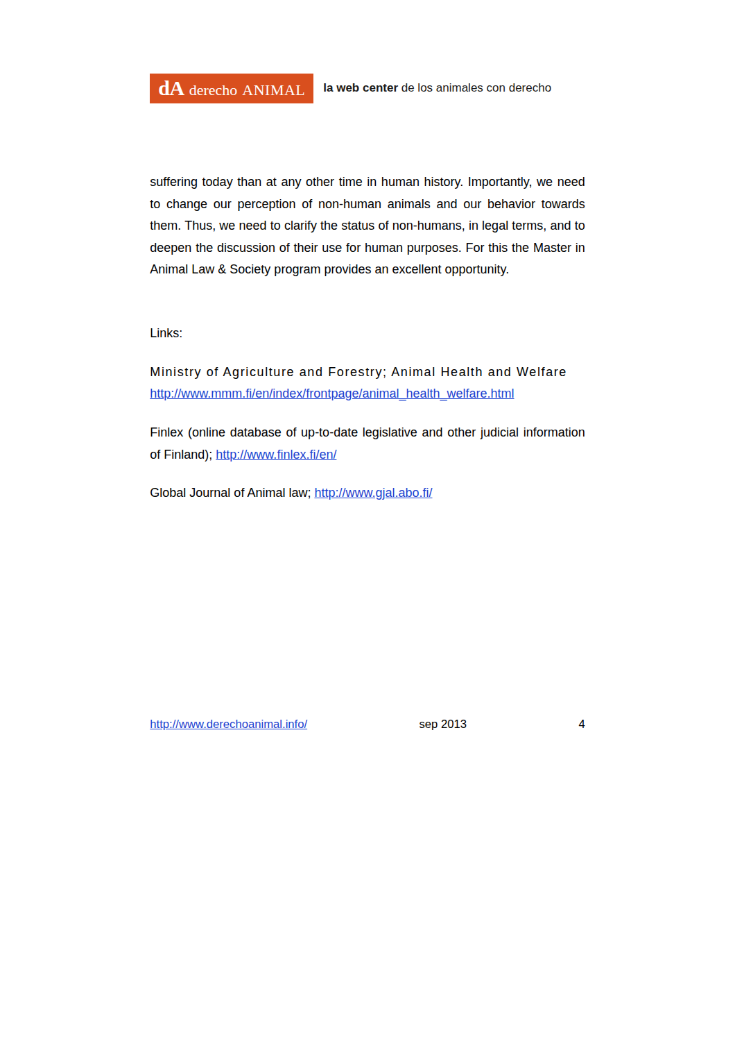dA derecho ANIMAL
la web center de los animales con derecho
suffering today than at any other time in human history. Importantly, we need to change our perception of non-human animals and our behavior towards them. Thus, we need to clarify the status of non-humans, in legal terms, and to deepen the discussion of their use for human purposes. For this the Master in Animal Law & Society program provides an excellent opportunity.
Links:
Ministry of Agriculture and Forestry; Animal Health and Welfare
http://www.mmm.fi/en/index/frontpage/animal_health_welfare.html
Finlex (online database of up-to-date legislative and other judicial information of Finland); http://www.finlex.fi/en/
Global Journal of Animal law; http://www.gjal.abo.fi/
http://www.derechoanimal.info/ sep 2013 4